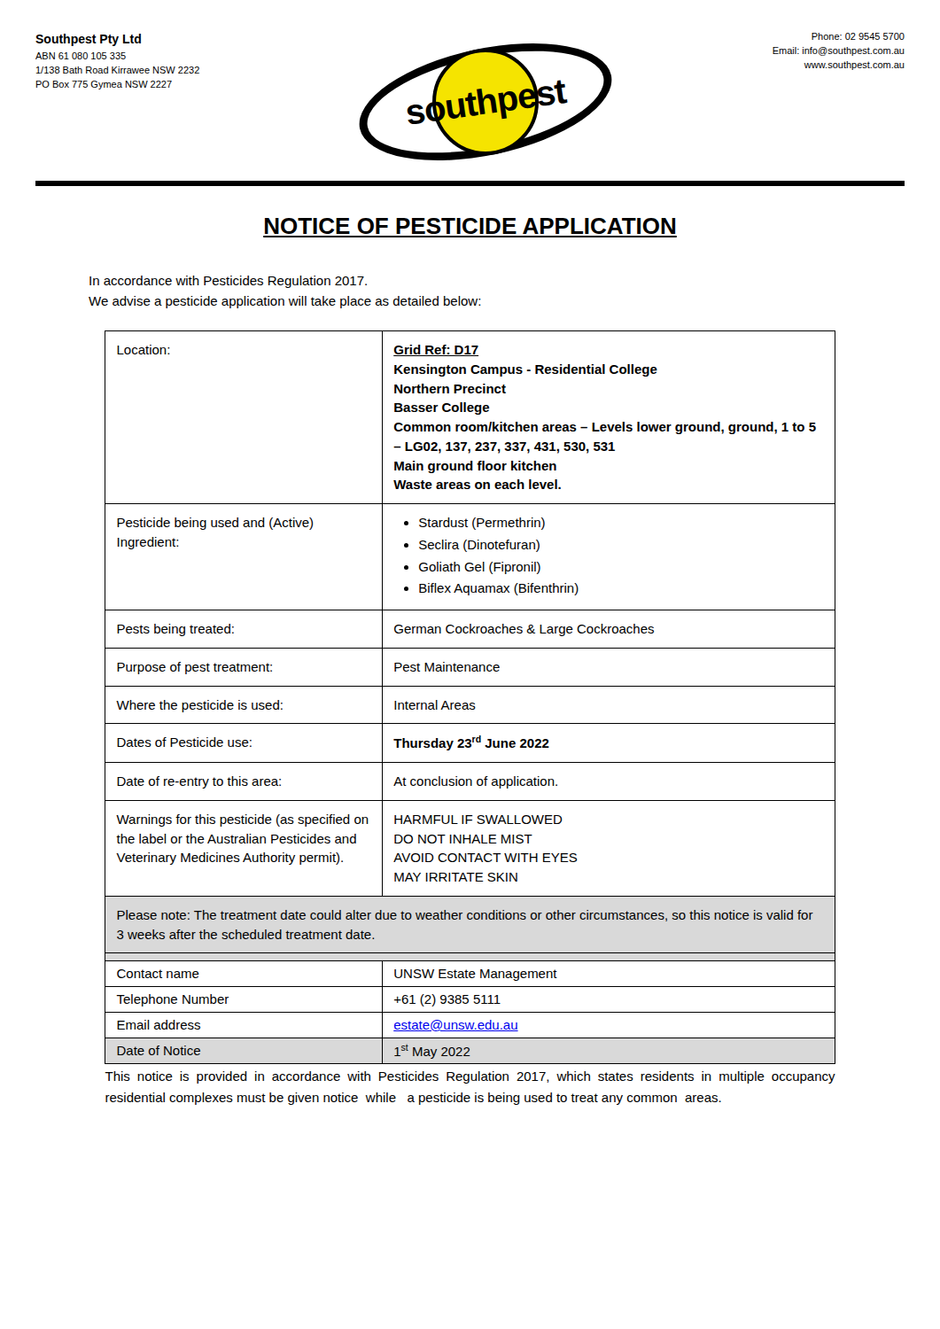Southpest Pty Ltd
ABN 61 080 105 335
1/138 Bath Road Kirrawee NSW 2232
PO Box 775 Gymea NSW 2227
southpest
Phone: 02 9545 5700
Email: info@southpest.com.au
www.southpest.com.au
NOTICE OF PESTICIDE APPLICATION
In accordance with Pesticides Regulation 2017.
We advise a pesticide application will take place as detailed below:
| Location: | Grid Ref: D17 Kensington Campus - Residential College Northern Precinct Basser College Common room/kitchen areas – Levels lower ground, ground, 1 to 5 – LG02, 137, 237, 337, 431, 530, 531 Main ground floor kitchen Waste areas on each level. |
| Pesticide being used and (Active) Ingredient: | Stardust (Permethrin) Seclira (Dinotefuran) Goliath Gel (Fipronil) Biflex Aquamax (Bifenthrin) |
| Pests being treated: | German Cockroaches & Large Cockroaches |
| Purpose of pest treatment: | Pest Maintenance |
| Where the pesticide is used: | Internal Areas |
| Dates of Pesticide use: | Thursday 23 rd June 2022 |
| Date of re-entry to this area: | At conclusion of application. |
| Warnings for this pesticide (as specified on the label or the Australian Pesticides and Veterinary Medicines Authority permit). | HARMFUL IF SWALLOWED DO NOT INHALE MIST AVOID CONTACT WITH EYES MAY IRRITATE SKIN |
| Please note: The treatment date could alter due to weather conditions or other circumstances, so this notice is valid for 3 weeks after the scheduled treatment date. |
| Contact name | UNSW Estate Management |
| Telephone Number | +61 (2) 9385 5111 |
| Email address | estate@unsw.edu.au |
| Date of Notice | 1 st May 2022 |
This notice is provided in accordance with Pesticides Regulation 2017, which states residents in multiple occupancy residential complexes must be given notice while a pesticide is being used to treat any common areas.